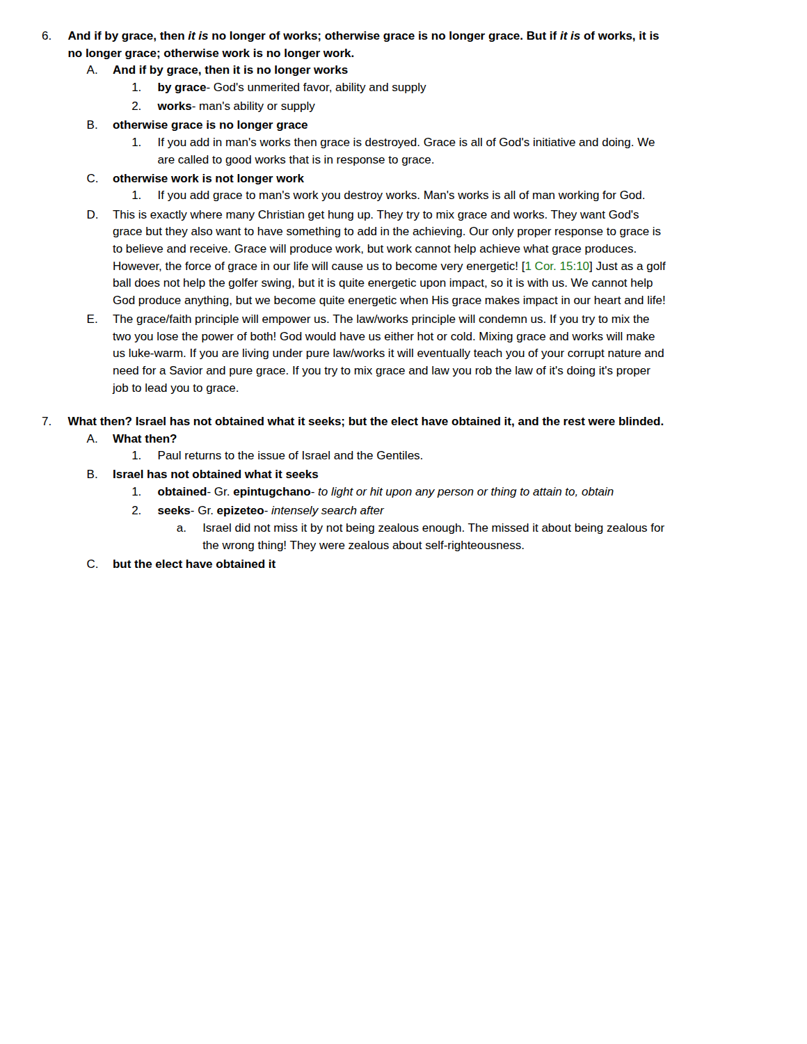6. And if by grace, then it is no longer of works; otherwise grace is no longer grace. But if it is of works, it is no longer grace; otherwise work is no longer work.
A. And if by grace, then it is no longer works
1. by grace- God's unmerited favor, ability and supply
2. works- man's ability or supply
B. otherwise grace is no longer grace
1. If you add in man's works then grace is destroyed. Grace is all of God's initiative and doing. We are called to good works that is in response to grace.
C. otherwise work is not longer work
1. If you add grace to man's work you destroy works. Man's works is all of man working for God.
D. This is exactly where many Christian get hung up. They try to mix grace and works. They want God's grace but they also want to have something to add in the achieving. Our only proper response to grace is to believe and receive. Grace will produce work, but work cannot help achieve what grace produces. However, the force of grace in our life will cause us to become very energetic! [1 Cor. 15:10] Just as a golf ball does not help the golfer swing, but it is quite energetic upon impact, so it is with us. We cannot help God produce anything, but we become quite energetic when His grace makes impact in our heart and life!
E. The grace/faith principle will empower us. The law/works principle will condemn us. If you try to mix the two you lose the power of both! God would have us either hot or cold. Mixing grace and works will make us luke-warm. If you are living under pure law/works it will eventually teach you of your corrupt nature and need for a Savior and pure grace. If you try to mix grace and law you rob the law of it's doing it's proper job to lead you to grace.
7. What then? Israel has not obtained what it seeks; but the elect have obtained it, and the rest were blinded.
A. What then?
1. Paul returns to the issue of Israel and the Gentiles.
B. Israel has not obtained what it seeks
1. obtained- Gr. epintugchano- to light or hit upon any person or thing to attain to, obtain
2. seeks- Gr. epizeteo- intensely search after
a. Israel did not miss it by not being zealous enough. The missed it about being zealous for the wrong thing! They were zealous about self-righteousness.
C. but the elect have obtained it